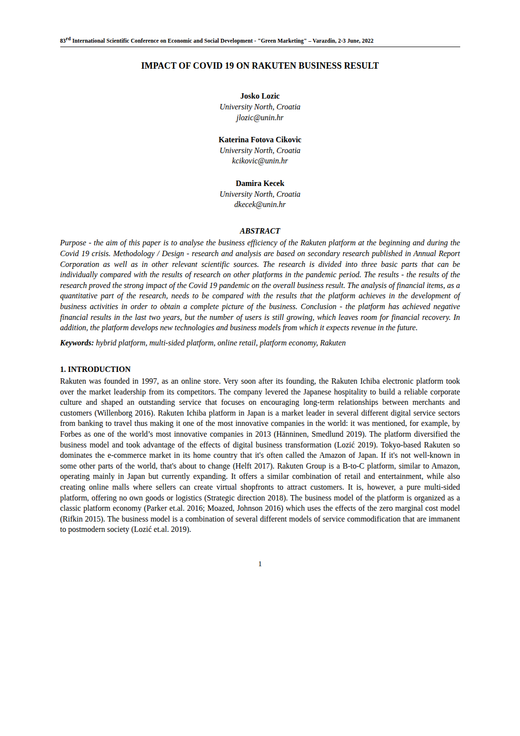83rd International Scientific Conference on Economic and Social Development - "Green Marketing" – Varazdin, 2-3 June, 2022
IMPACT OF COVID 19 ON RAKUTEN BUSINESS RESULT
Josko Lozic
University North, Croatia
jlozic@unin.hr
Katerina Fotova Cikovic
University North, Croatia
kcikovic@unin.hr
Damira Kecek
University North, Croatia
dkecek@unin.hr
ABSTRACT
Purpose - the aim of this paper is to analyse the business efficiency of the Rakuten platform at the beginning and during the Covid 19 crisis. Methodology / Design - research and analysis are based on secondary research published in Annual Report Corporation as well as in other relevant scientific sources. The research is divided into three basic parts that can be individually compared with the results of research on other platforms in the pandemic period. The results - the results of the research proved the strong impact of the Covid 19 pandemic on the overall business result. The analysis of financial items, as a quantitative part of the research, needs to be compared with the results that the platform achieves in the development of business activities in order to obtain a complete picture of the business. Conclusion - the platform has achieved negative financial results in the last two years, but the number of users is still growing, which leaves room for financial recovery. In addition, the platform develops new technologies and business models from which it expects revenue in the future.
Keywords: hybrid platform, multi-sided platform, online retail, platform economy, Rakuten
1. INTRODUCTION
Rakuten was founded in 1997, as an online store. Very soon after its founding, the Rakuten Ichiba electronic platform took over the market leadership from its competitors. The company levered the Japanese hospitality to build a reliable corporate culture and shaped an outstanding service that focuses on encouraging long-term relationships between merchants and customers (Willenborg 2016). Rakuten Ichiba platform in Japan is a market leader in several different digital service sectors from banking to travel thus making it one of the most innovative companies in the world: it was mentioned, for example, by Forbes as one of the world’s most innovative companies in 2013 (Hänninen, Smedlund 2019). The platform diversified the business model and took advantage of the effects of digital business transformation (Lozić 2019). Tokyo-based Rakuten so dominates the e-commerce market in its home country that it's often called the Amazon of Japan. If it's not well-known in some other parts of the world, that's about to change (Helft 2017). Rakuten Group is a B-to-C platform, similar to Amazon, operating mainly in Japan but currently expanding. It offers a similar combination of retail and entertainment, while also creating online malls where sellers can create virtual shopfronts to attract customers. It is, however, a pure multi-sided platform, offering no own goods or logistics (Strategic direction 2018). The business model of the platform is organized as a classic platform economy (Parker et.al. 2016; Moazed, Johnson 2016) which uses the effects of the zero marginal cost model (Rifkin 2015). The business model is a combination of several different models of service commodification that are immanent to postmodern society (Lozić et.al. 2019).
1